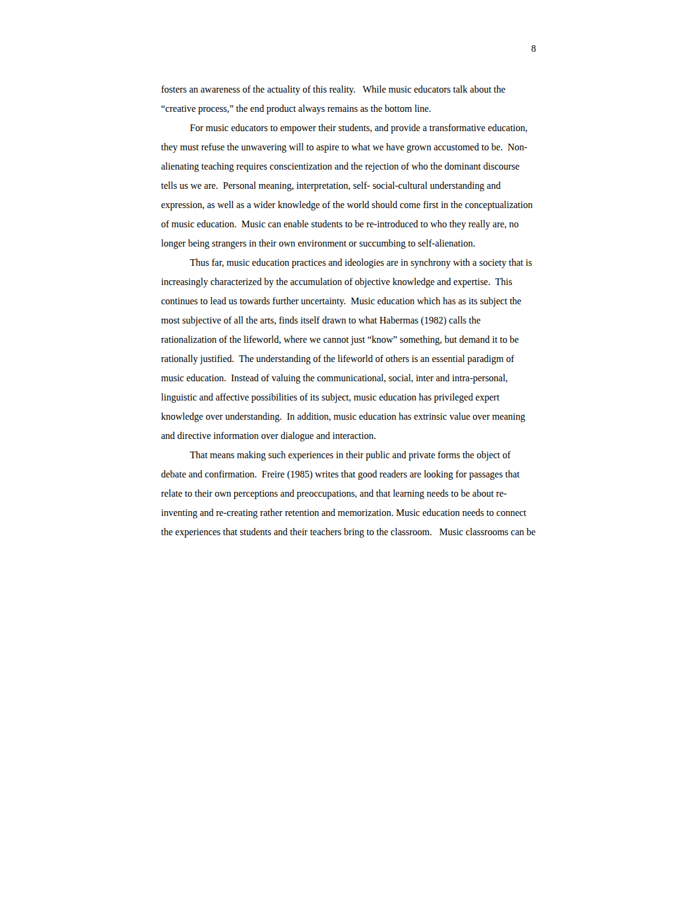8
fosters an awareness of the actuality of this reality. While music educators talk about the “creative process,” the end product always remains as the bottom line.
For music educators to empower their students, and provide a transformative education, they must refuse the unwavering will to aspire to what we have grown accustomed to be. Non-alienating teaching requires conscientization and the rejection of who the dominant discourse tells us we are. Personal meaning, interpretation, self- social-cultural understanding and expression, as well as a wider knowledge of the world should come first in the conceptualization of music education. Music can enable students to be re-introduced to who they really are, no longer being strangers in their own environment or succumbing to self-alienation.
Thus far, music education practices and ideologies are in synchrony with a society that is increasingly characterized by the accumulation of objective knowledge and expertise. This continues to lead us towards further uncertainty. Music education which has as its subject the most subjective of all the arts, finds itself drawn to what Habermas (1982) calls the rationalization of the lifeworld, where we cannot just “know” something, but demand it to be rationally justified. The understanding of the lifeworld of others is an essential paradigm of music education. Instead of valuing the communicational, social, inter and intra-personal, linguistic and affective possibilities of its subject, music education has privileged expert knowledge over understanding. In addition, music education has extrinsic value over meaning and directive information over dialogue and interaction.
That means making such experiences in their public and private forms the object of debate and confirmation. Freire (1985) writes that good readers are looking for passages that relate to their own perceptions and preoccupations, and that learning needs to be about re-inventing and re-creating rather retention and memorization. Music education needs to connect the experiences that students and their teachers bring to the classroom. Music classrooms can be